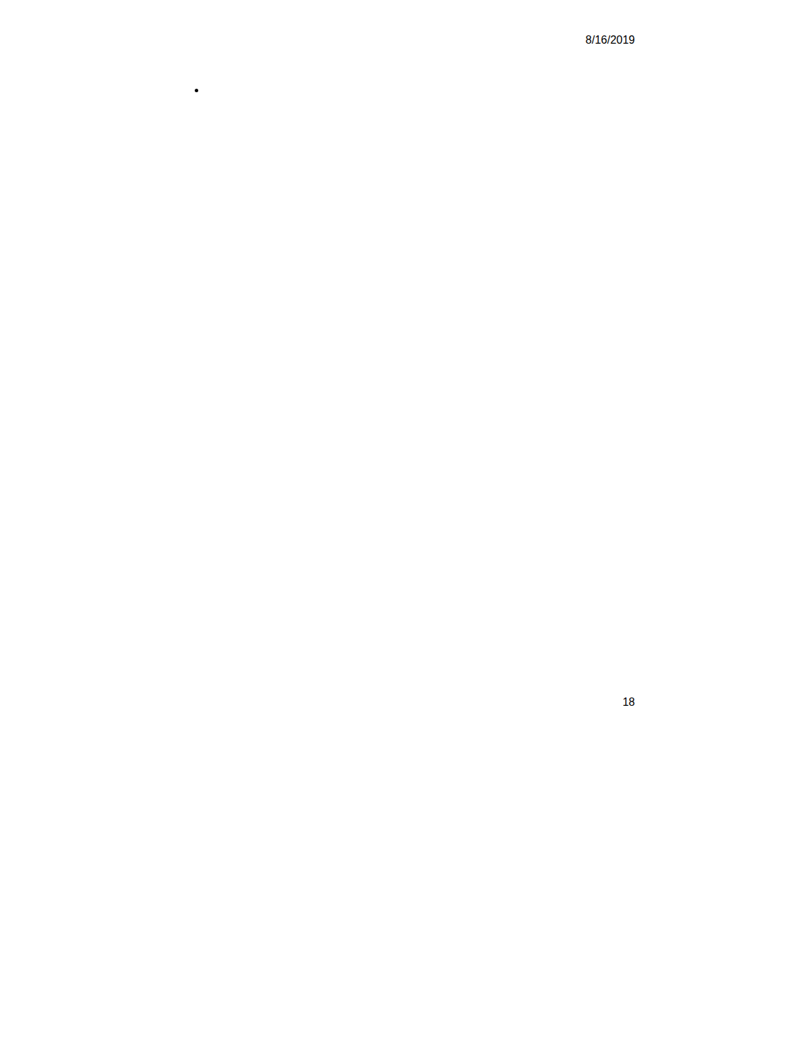8/16/2019
18